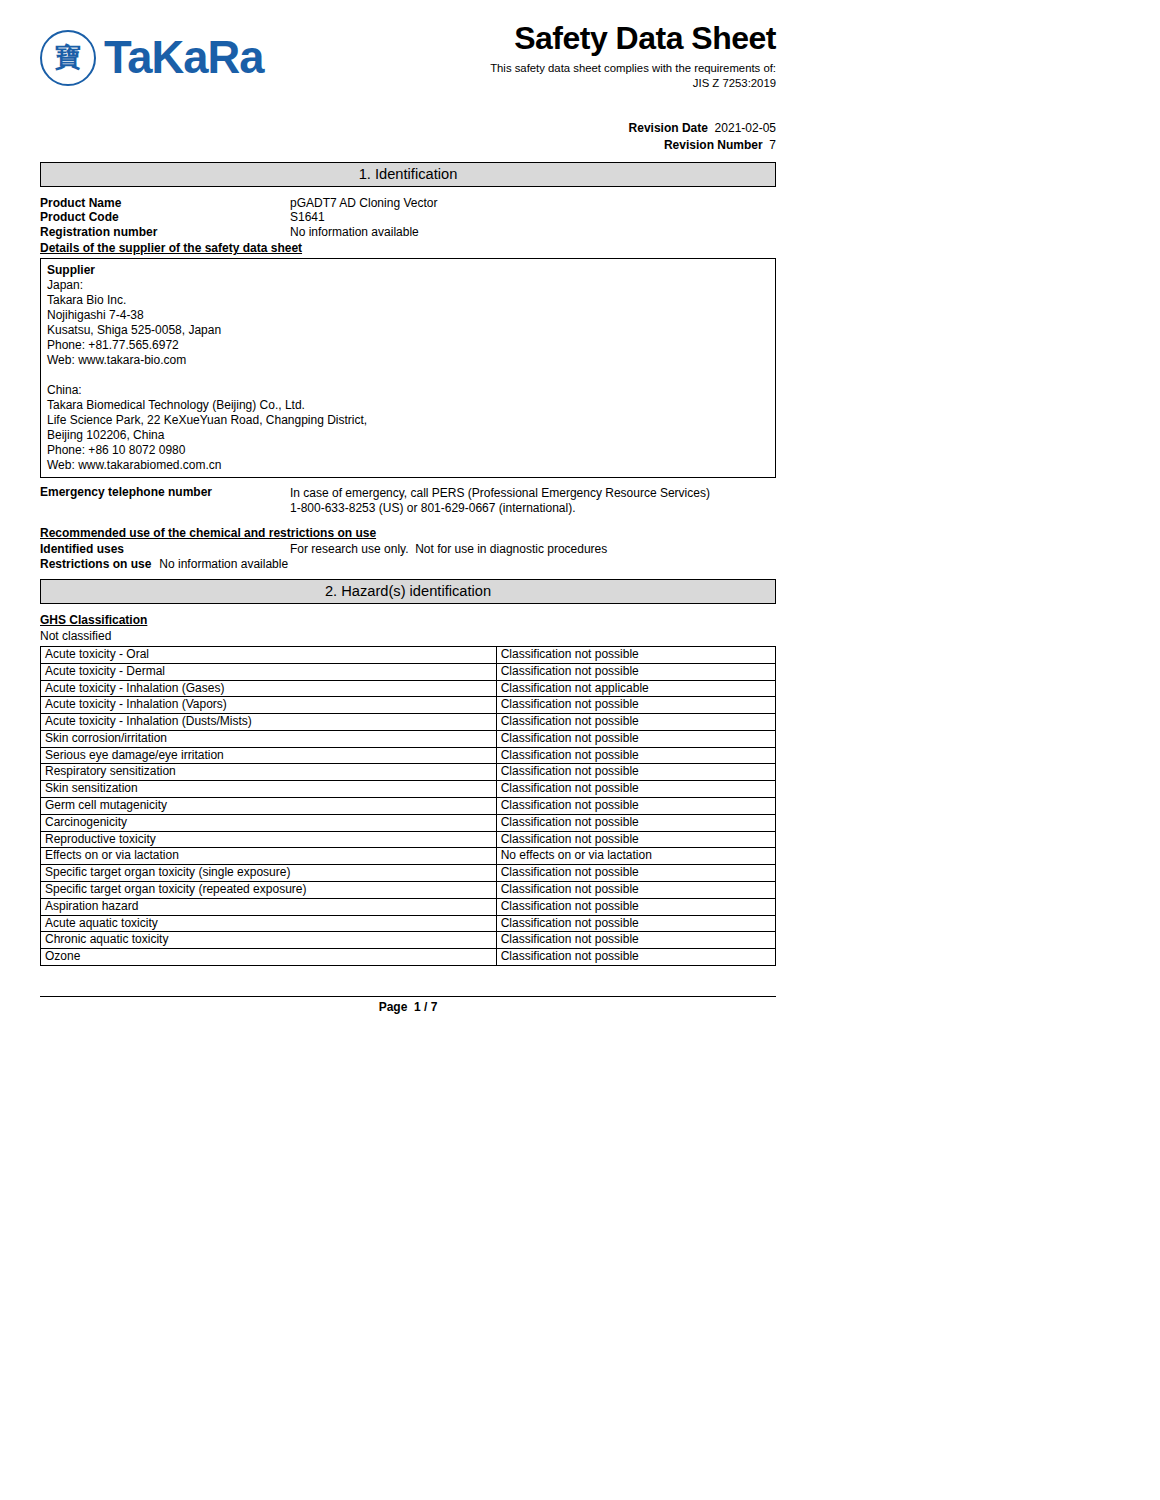寶
TaKaRa
Safety Data Sheet
This safety data sheet complies with the requirements of:
JIS Z 7253:2019
Revision Date 2021-02-05
Revision Number 7
1. Identification
Product Name
pGADT7 AD Cloning Vector
Product Code
S1641
Registration number
No information available
Details of the supplier of the safety data sheet
Supplier
Japan:
Takara Bio Inc.
Nojihigashi 7-4-38
Kusatsu, Shiga 525-0058, Japan
Phone: +81.77.565.6972
Web: www.takara-bio.com
China:
Takara Biomedical Technology (Beijing) Co., Ltd.
Life Science Park, 22 KeXueYuan Road, Changping District,
Beijing 102206, China
Phone: +86 10 8072 0980
Web: www.takarabiomed.com.cn
Emergency telephone number
In case of emergency, call PERS (Professional Emergency Resource Services)
1-800-633-8253 (US) or 801-629-0667 (international).
Recommended use of the chemical and restrictions on use
Identified uses
For research use only. Not for use in diagnostic procedures
Restrictions on use
No information available
2. Hazard(s) identification
GHS Classification
Not classified
| Acute toxicity - Oral | Classification not possible |
| Acute toxicity - Dermal | Classification not possible |
| Acute toxicity - Inhalation (Gases) | Classification not applicable |
| Acute toxicity - Inhalation (Vapors) | Classification not possible |
| Acute toxicity - Inhalation (Dusts/Mists) | Classification not possible |
| Skin corrosion/irritation | Classification not possible |
| Serious eye damage/eye irritation | Classification not possible |
| Respiratory sensitization | Classification not possible |
| Skin sensitization | Classification not possible |
| Germ cell mutagenicity | Classification not possible |
| Carcinogenicity | Classification not possible |
| Reproductive toxicity | Classification not possible |
| Effects on or via lactation | No effects on or via lactation |
| Specific target organ toxicity (single exposure) | Classification not possible |
| Specific target organ toxicity (repeated exposure) | Classification not possible |
| Aspiration hazard | Classification not possible |
| Acute aquatic toxicity | Classification not possible |
| Chronic aquatic toxicity | Classification not possible |
| Ozone | Classification not possible |
Page 1 / 7